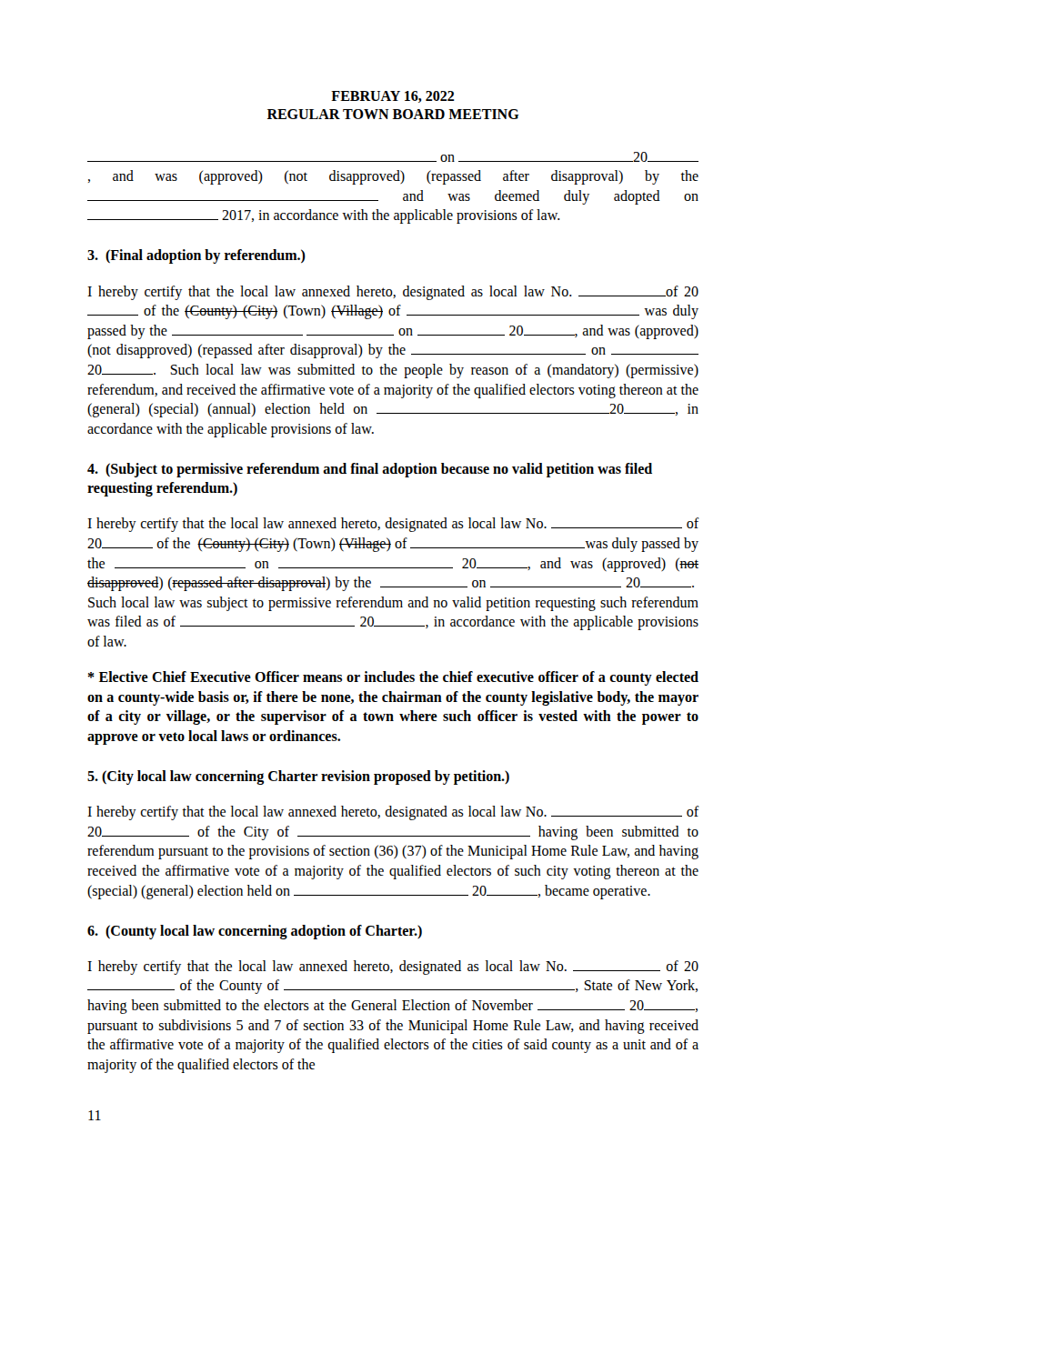FEBRUAY 16, 2022
REGULAR TOWN BOARD MEETING
on 20 , and was (approved) (not disapproved) (repassed after disapproval) by the and was deemed duly adopted on 2017, in accordance with the applicable provisions of law.
3. (Final adoption by referendum.)
I hereby certify that the local law annexed hereto, designated as local law No. of 20 of the (County) (City) (Town) (Village) of was duly passed by the on 20 , and was (approved) (not disapproved) (repassed after disapproval) by the on 20 . Such local law was submitted to the people by reason of a (mandatory) (permissive) referendum, and received the affirmative vote of a majority of the qualified electors voting thereon at the (general) (special) (annual) election held on 20 , in accordance with the applicable provisions of law.
4. (Subject to permissive referendum and final adoption because no valid petition was filed requesting referendum.)
I hereby certify that the local law annexed hereto, designated as local law No. of 20 of the (County) (City) (Town) (Village) of was duly passed by the on 20 , and was (approved) (not disapproved) (repassed after disapproval) by the on 20 . Such local law was subject to permissive referendum and no valid petition requesting such referendum was filed as of 20 , in accordance with the applicable provisions of law.
* Elective Chief Executive Officer means or includes the chief executive officer of a county elected on a county-wide basis or, if there be none, the chairman of the county legislative body, the mayor of a city or village, or the supervisor of a town where such officer is vested with the power to approve or veto local laws or ordinances.
5. (City local law concerning Charter revision proposed by petition.)
I hereby certify that the local law annexed hereto, designated as local law No. of 20 of the City of having been submitted to referendum pursuant to the provisions of section (36) (37) of the Municipal Home Rule Law, and having received the affirmative vote of a majority of the qualified electors of such city voting thereon at the (special) (general) election held on 20 , became operative.
6. (County local law concerning adoption of Charter.)
I hereby certify that the local law annexed hereto, designated as local law No. of 20 of the County of , State of New York, having been submitted to the electors at the General Election of November 20 , pursuant to subdivisions 5 and 7 of section 33 of the Municipal Home Rule Law, and having received the affirmative vote of a majority of the qualified electors of the cities of said county as a unit and of a majority of the qualified electors of the
11